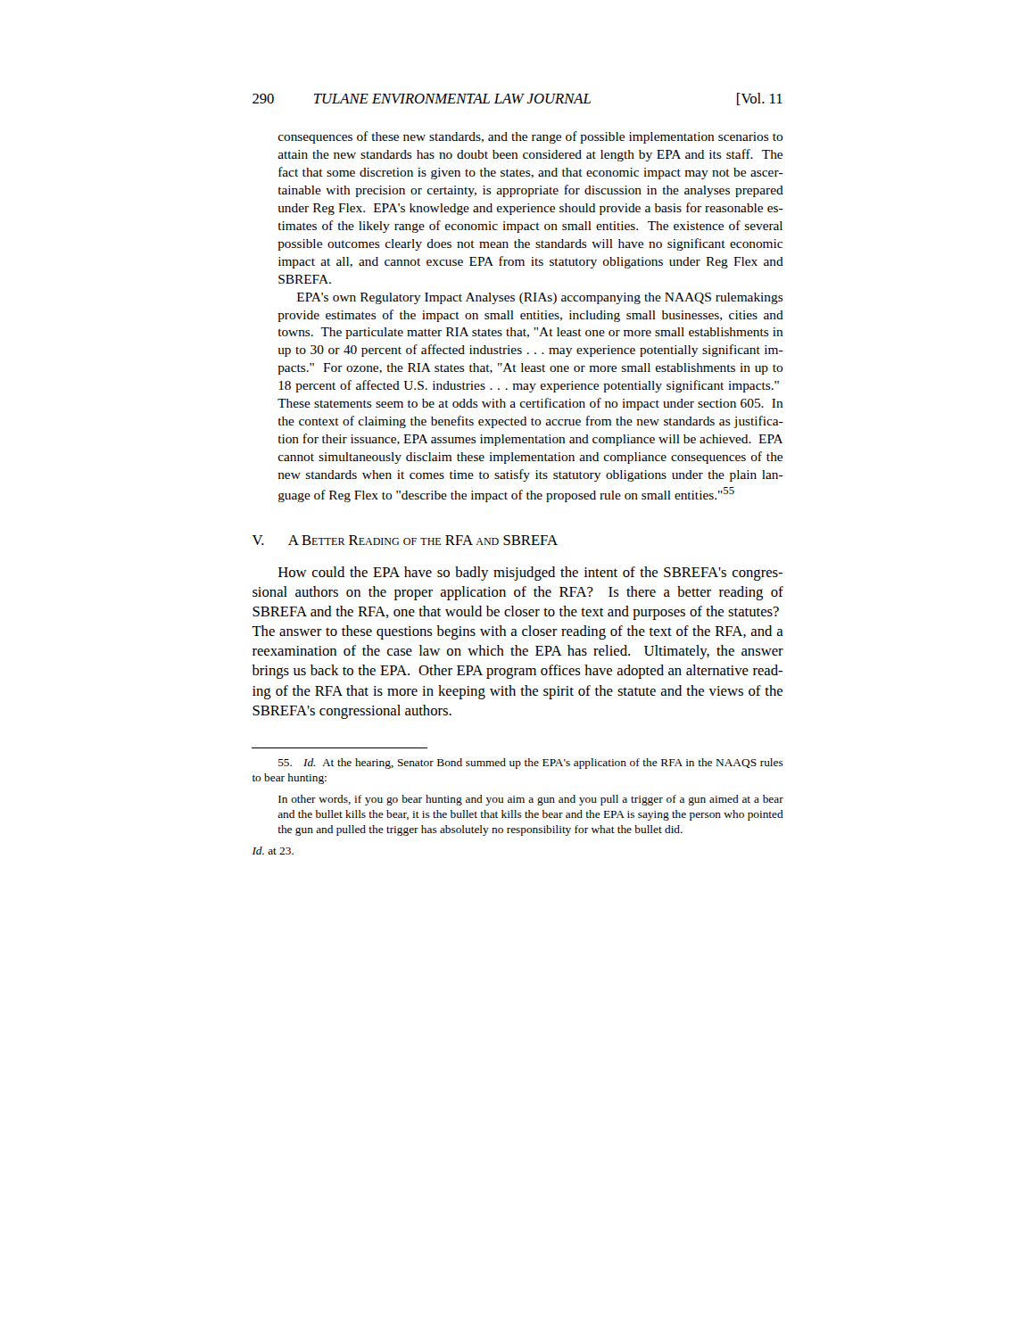290 TULANE ENVIRONMENTAL LAW JOURNAL[Vol. 11
consequences of these new standards, and the range of possible implementation scenarios to attain the new standards has no doubt been considered at length by EPA and its staff. The fact that some discretion is given to the states, and that economic impact may not be ascertainable with precision or certainty, is appropriate for discussion in the analyses prepared under Reg Flex. EPA's knowledge and experience should provide a basis for reasonable estimates of the likely range of economic impact on small entities. The existence of several possible outcomes clearly does not mean the standards will have no significant economic impact at all, and cannot excuse EPA from its statutory obligations under Reg Flex and SBREFA.
EPA's own Regulatory Impact Analyses (RIAs) accompanying the NAAQS rulemakings provide estimates of the impact on small entities, including small businesses, cities and towns. The particulate matter RIA states that, "At least one or more small establishments in up to 30 or 40 percent of affected industries . . . may experience potentially significant impacts." For ozone, the RIA states that, "At least one or more small establishments in up to 18 percent of affected U.S. industries . . . may experience potentially significant impacts." These statements seem to be at odds with a certification of no impact under section 605. In the context of claiming the benefits expected to accrue from the new standards as justification for their issuance, EPA assumes implementation and compliance will be achieved. EPA cannot simultaneously disclaim these implementation and compliance consequences of the new standards when it comes time to satisfy its statutory obligations under the plain language of Reg Flex to "describe the impact of the proposed rule on small entities."55
V. A Better Reading of the RFA and SBREFA
How could the EPA have so badly misjudged the intent of the SBREFA's congressional authors on the proper application of the RFA? Is there a better reading of SBREFA and the RFA, one that would be closer to the text and purposes of the statutes? The answer to these questions begins with a closer reading of the text of the RFA, and a reexamination of the case law on which the EPA has relied. Ultimately, the answer brings us back to the EPA. Other EPA program offices have adopted an alternative reading of the RFA that is more in keeping with the spirit of the statute and the views of the SBREFA's congressional authors.
55. Id. At the hearing, Senator Bond summed up the EPA's application of the RFA in the NAAQS rules to bear hunting:
In other words, if you go bear hunting and you aim a gun and you pull a trigger of a gun aimed at a bear and the bullet kills the bear, it is the bullet that kills the bear and the EPA is saying the person who pointed the gun and pulled the trigger has absolutely no responsibility for what the bullet did.
Id. at 23.